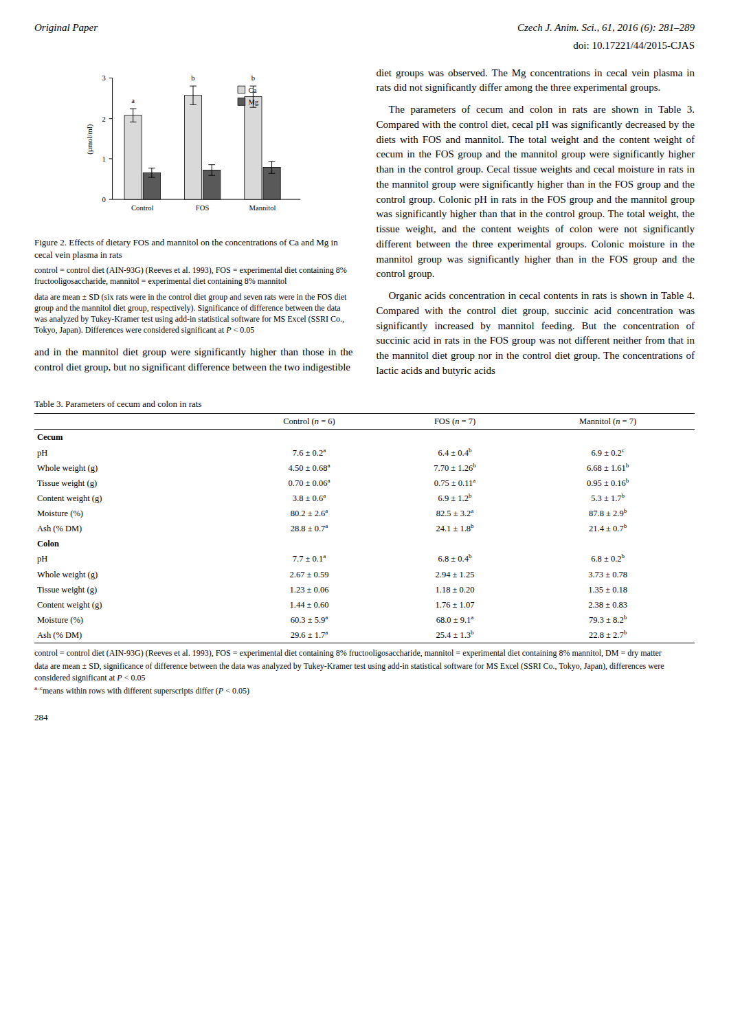Original Paper
Czech J. Anim. Sci., 61, 2016 (6): 281–289
doi: 10.17221/44/2015-CJAS
0 1 2 3 (µmol/ml) a b b Control FOS Mannitol Ca Mg
Figure 2. Effects of dietary FOS and mannitol on the concentrations of Ca and Mg in cecal vein plasma in rats control = control diet (AIN-93G) (Reeves et al. 1993), FOS = experimental diet containing 8% fructooligosaccharide, mannitol = experimental diet containing 8% mannitol data are mean ± SD (six rats were in the control diet group and seven rats were in the FOS diet group and the mannitol diet group, respectively). Significance of difference between the data was analyzed by Tukey-Kramer test using add-in statistical software for MS Excel (SSRI Co., Tokyo, Japan). Differences were considered significant at P < 0.05
and in the mannitol diet group were significantly higher than those in the control diet group, but no significant difference between the two indigestible
diet groups was observed. The Mg concentrations in cecal vein plasma in rats did not significantly differ among the three experimental groups.
The parameters of cecum and colon in rats are shown in Table 3. Compared with the control diet, cecal pH was significantly decreased by the diets with FOS and mannitol. The total weight and the content weight of cecum in the FOS group and the mannitol group were significantly higher than in the control group. Cecal tissue weights and cecal moisture in rats in the mannitol group were significantly higher than in the FOS group and the control group. Colonic pH in rats in the FOS group and the mannitol group was significantly higher than that in the control group. The total weight, the tissue weight, and the content weights of colon were not significantly different between the three experimental groups. Colonic moisture in the mannitol group was significantly higher than in the FOS group and the control group.
Organic acids concentration in cecal contents in rats is shown in Table 4. Compared with the control diet group, succinic acid concentration was significantly increased by mannitol feeding. But the concentration of succinic acid in rats in the FOS group was not different neither from that in the mannitol diet group nor in the control diet group. The concentrations of lactic acids and butyric acids
Table 3. Parameters of cecum and colon in rats
| | Control ( n = 6) | FOS ( n = 7) | Mannitol ( n = 7) |
| --- | --- | --- | --- |
| Cecum |
| pH | 7.6 ± 0.2 a | 6.4 ± 0.4 b | 6.9 ± 0.2 c |
| Whole weight (g) | 4.50 ± 0.68 a | 7.70 ± 1.26 b | 6.68 ± 1.61 b |
| Tissue weight (g) | 0.70 ± 0.06 a | 0.75 ± 0.11 a | 0.95 ± 0.16 b |
| Content weight (g) | 3.8 ± 0.6 a | 6.9 ± 1.2 b | 5.3 ± 1.7 b |
| Moisture (%) | 80.2 ± 2.6 a | 82.5 ± 3.2 a | 87.8 ± 2.9 b |
| Ash (% DM) | 28.8 ± 0.7 a | 24.1 ± 1.8 b | 21.4 ± 0.7 b |
| Colon |
| pH | 7.7 ± 0.1 a | 6.8 ± 0.4 b | 6.8 ± 0.2 b |
| Whole weight (g) | 2.67 ± 0.59 | 2.94 ± 1.25 | 3.73 ± 0.78 |
| Tissue weight (g) | 1.23 ± 0.06 | 1.18 ± 0.20 | 1.35 ± 0.18 |
| Content weight (g) | 1.44 ± 0.60 | 1.76 ± 1.07 | 2.38 ± 0.83 |
| Moisture (%) | 60.3 ± 5.9 a | 68.0 ± 9.1 a | 79.3 ± 8.2 b |
| Ash (% DM) | 29.6 ± 1.7 a | 25.4 ± 1.3 b | 22.8 ± 2.7 b |
control = control diet (AIN-93G) (Reeves et al. 1993), FOS = experimental diet containing 8% fructooligosaccharide, mannitol = experimental diet containing 8% mannitol, DM = dry matter
data are mean ± SD, significance of difference between the data was analyzed by Tukey-Kramer test using add-in statistical software for MS Excel (SSRI Co., Tokyo, Japan), differences were considered significant at P < 0.05
a–cmeans within rows with different superscripts differ (P < 0.05)
284